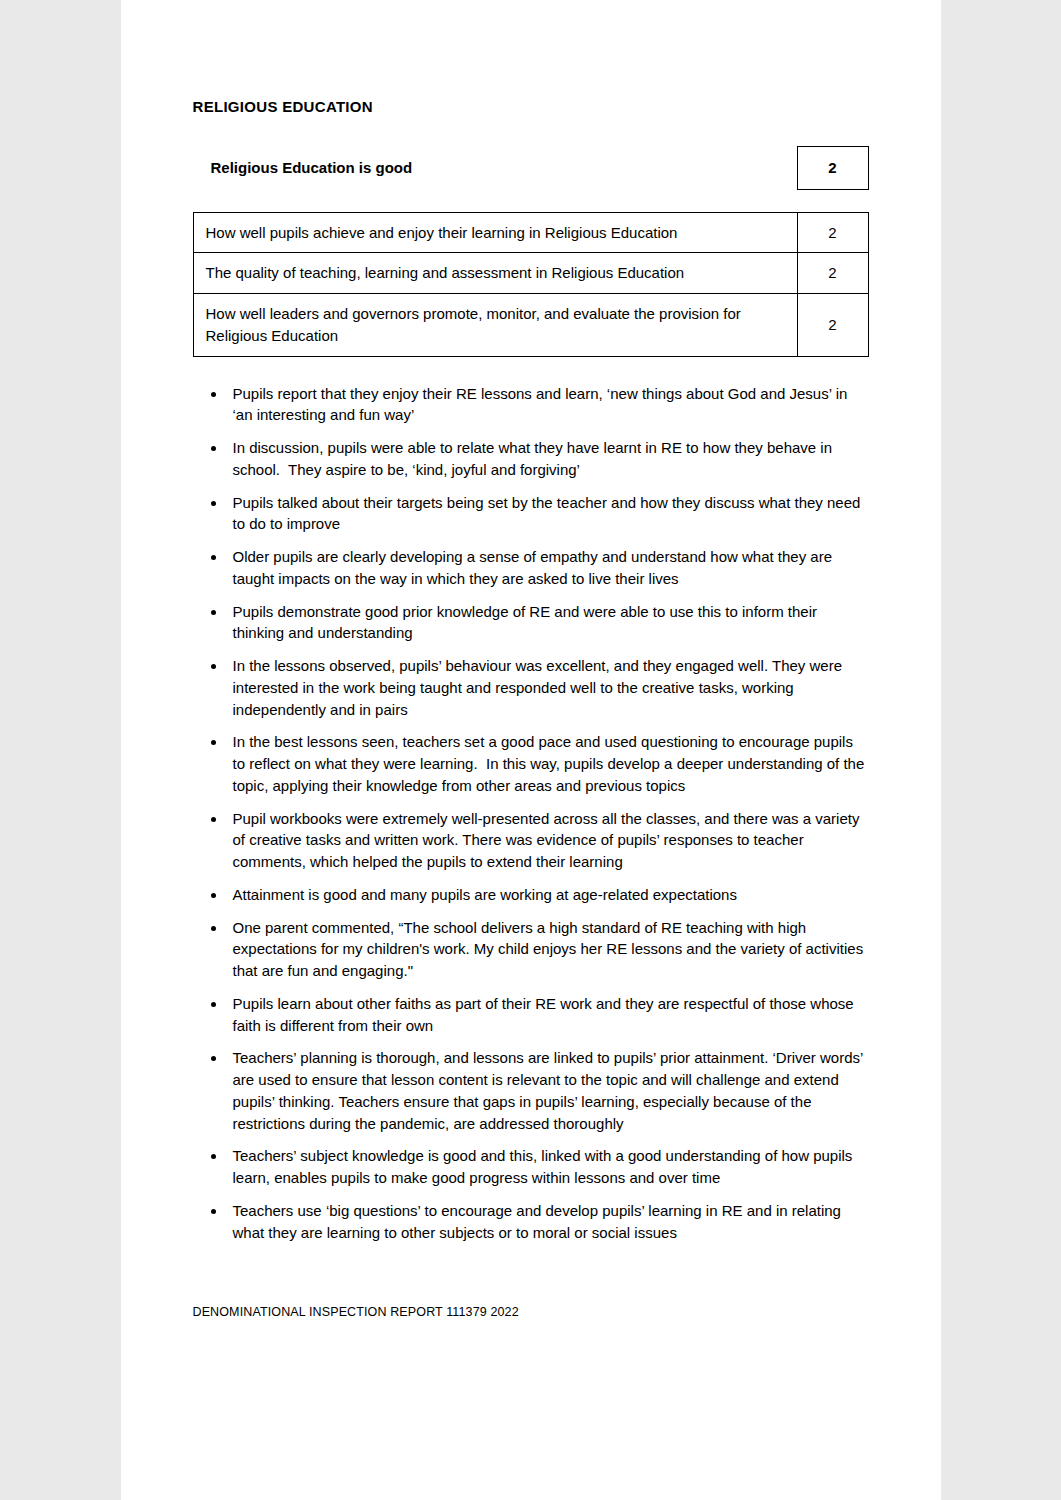RELIGIOUS EDUCATION
| Religious Education is good | 2 |
| How well pupils achieve and enjoy their learning in Religious Education | 2 |
| The quality of teaching, learning and assessment in Religious Education | 2 |
| How well leaders and governors promote, monitor, and evaluate the provision for Religious Education | 2 |
Pupils report that they enjoy their RE lessons and learn, ‘new things about God and Jesus’ in ‘an interesting and fun way’
In discussion, pupils were able to relate what they have learnt in RE to how they behave in school. They aspire to be, ‘kind, joyful and forgiving’
Pupils talked about their targets being set by the teacher and how they discuss what they need to do to improve
Older pupils are clearly developing a sense of empathy and understand how what they are taught impacts on the way in which they are asked to live their lives
Pupils demonstrate good prior knowledge of RE and were able to use this to inform their thinking and understanding
In the lessons observed, pupils’ behaviour was excellent, and they engaged well. They were interested in the work being taught and responded well to the creative tasks, working independently and in pairs
In the best lessons seen, teachers set a good pace and used questioning to encourage pupils to reflect on what they were learning. In this way, pupils develop a deeper understanding of the topic, applying their knowledge from other areas and previous topics
Pupil workbooks were extremely well-presented across all the classes, and there was a variety of creative tasks and written work. There was evidence of pupils’ responses to teacher comments, which helped the pupils to extend their learning
Attainment is good and many pupils are working at age-related expectations
One parent commented, “The school delivers a high standard of RE teaching with high expectations for my children's work. My child enjoys her RE lessons and the variety of activities that are fun and engaging."
Pupils learn about other faiths as part of their RE work and they are respectful of those whose faith is different from their own
Teachers’ planning is thorough, and lessons are linked to pupils’ prior attainment. ‘Driver words’ are used to ensure that lesson content is relevant to the topic and will challenge and extend pupils’ thinking. Teachers ensure that gaps in pupils’ learning, especially because of the restrictions during the pandemic, are addressed thoroughly
Teachers’ subject knowledge is good and this, linked with a good understanding of how pupils learn, enables pupils to make good progress within lessons and over time
Teachers use ‘big questions’ to encourage and develop pupils’ learning in RE and in relating what they are learning to other subjects or to moral or social issues
DENOMINATIONAL INSPECTION REPORT 111379 2022